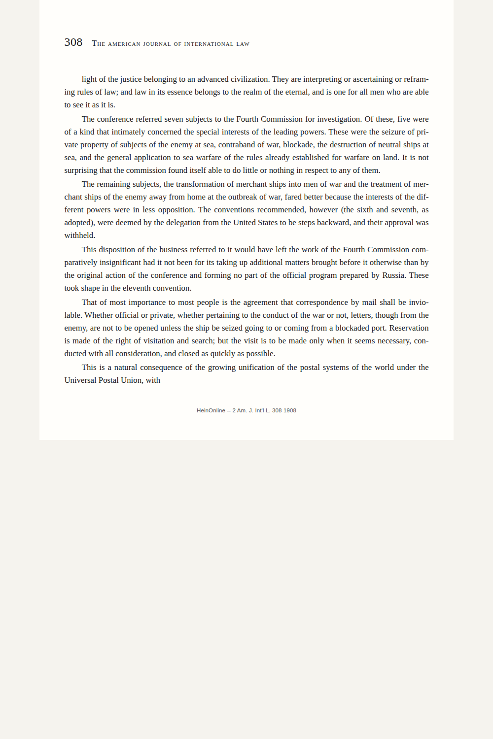308 The American Journal of International Law
light of the justice belonging to an advanced civilization. They are interpreting or ascertaining or reframing rules of law; and law in its essence belongs to the realm of the eternal, and is one for all men who are able to see it as it is.
The conference referred seven subjects to the Fourth Commission for investigation. Of these, five were of a kind that intimately concerned the special interests of the leading powers. These were the seizure of private property of subjects of the enemy at sea, contraband of war, blockade, the destruction of neutral ships at sea, and the general application to sea warfare of the rules already established for warfare on land. It is not surprising that the commission found itself able to do little or nothing in respect to any of them.
The remaining subjects, the transformation of merchant ships into men of war and the treatment of merchant ships of the enemy away from home at the outbreak of war, fared better because the interests of the different powers were in less opposition. The conventions recommended, however (the sixth and seventh, as adopted), were deemed by the delegation from the United States to be steps backward, and their approval was withheld.
This disposition of the business referred to it would have left the work of the Fourth Commission comparatively insignificant had it not been for its taking up additional matters brought before it otherwise than by the original action of the conference and forming no part of the official program prepared by Russia. These took shape in the eleventh convention.
That of most importance to most people is the agreement that correspondence by mail shall be inviolable. Whether official or private, whether pertaining to the conduct of the war or not, letters, though from the enemy, are not to be opened unless the ship be seized going to or coming from a blockaded port. Reservation is made of the right of visitation and search; but the visit is to be made only when it seems necessary, conducted with all consideration, and closed as quickly as possible.
This is a natural consequence of the growing unification of the postal systems of the world under the Universal Postal Union, with
HeinOnline -- 2 Am. J. Int'l L. 308 1908